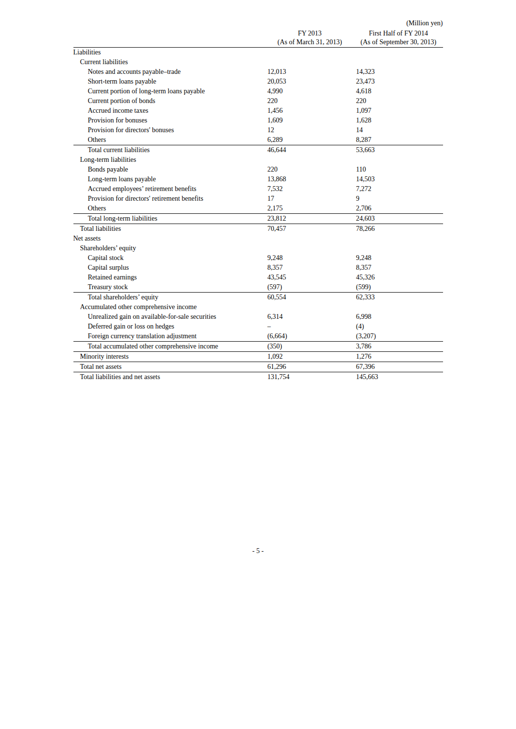(Million yen)
| | FY 2013 (As of March 31, 2013) | First Half of FY 2014 (As of September 30, 2013) |
| --- | --- | --- |
| Liabilities | | |
| Current liabilities | | |
| Notes and accounts payable–trade | 12,013 | 14,323 |
| Short-term loans payable | 20,053 | 23,473 |
| Current portion of long-term loans payable | 4,990 | 4,618 |
| Current portion of bonds | 220 | 220 |
| Accrued income taxes | 1,456 | 1,097 |
| Provision for bonuses | 1,609 | 1,628 |
| Provision for directors' bonuses | 12 | 14 |
| Others | 6,289 | 8,287 |
| Total current liabilities | 46,644 | 53,663 |
| Long-term liabilities | | |
| Bonds payable | 220 | 110 |
| Long-term loans payable | 13,868 | 14,503 |
| Accrued employees’ retirement benefits | 7,532 | 7,272 |
| Provision for directors' retirement benefits | 17 | 9 |
| Others | 2,175 | 2,706 |
| Total long-term liabilities | 23,812 | 24,603 |
| Total liabilities | 70,457 | 78,266 |
| Net assets | | |
| Shareholders’ equity | | |
| Capital stock | 9,248 | 9,248 |
| Capital surplus | 8,357 | 8,357 |
| Retained earnings | 43,545 | 45,326 |
| Treasury stock | (597) | (599) |
| Total shareholders’ equity | 60,554 | 62,333 |
| Accumulated other comprehensive income | | |
| Unrealized gain on available-for-sale securities | 6,314 | 6,998 |
| Deferred gain or loss on hedges | – | (4) |
| Foreign currency translation adjustment | (6,664) | (3,207) |
| Total accumulated other comprehensive income | (350) | 3,786 |
| Minority interests | 1,092 | 1,276 |
| Total net assets | 61,296 | 67,396 |
| Total liabilities and net assets | 131,754 | 145,663 |
- 5 -